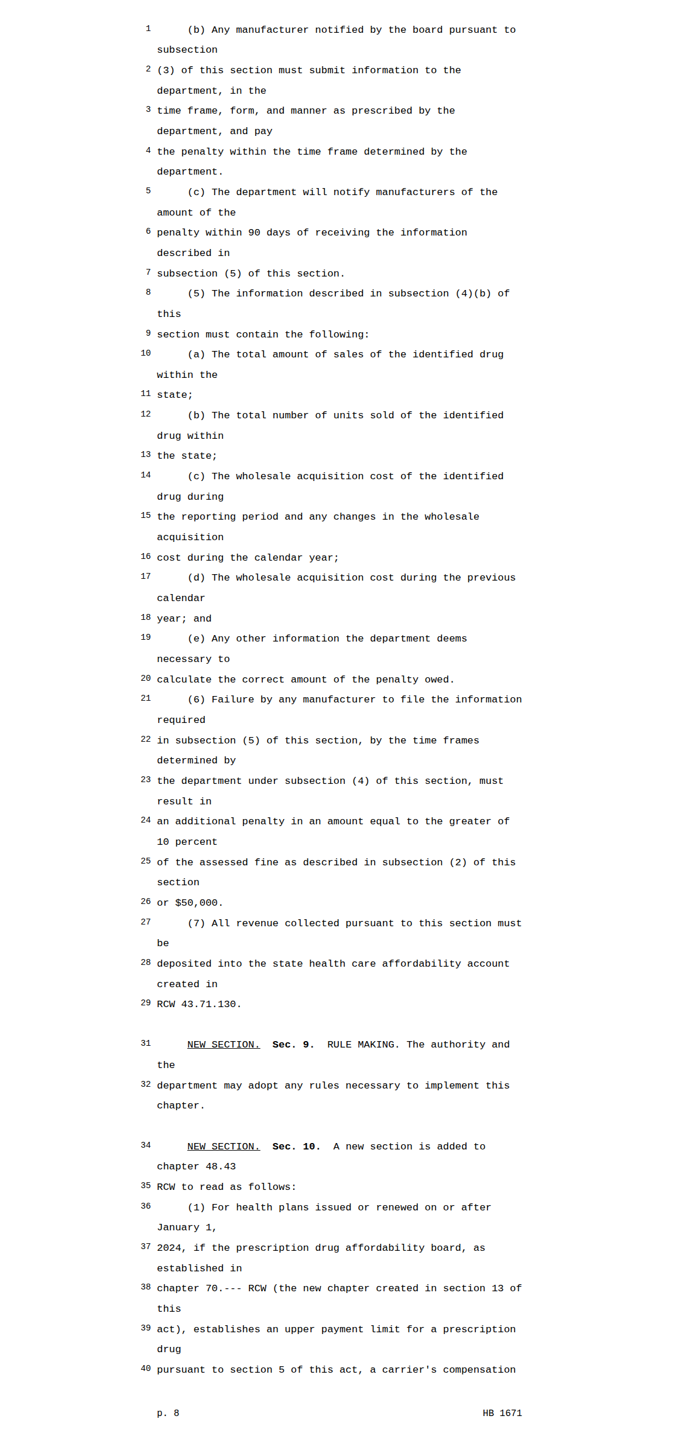(b) Any manufacturer notified by the board pursuant to subsection
(3) of this section must submit information to the department, in the
time frame, form, and manner as prescribed by the department, and pay
the penalty within the time frame determined by the department.
(c) The department will notify manufacturers of the amount of the
penalty within 90 days of receiving the information described in
subsection (5) of this section.
(5) The information described in subsection (4)(b) of this
section must contain the following:
(a) The total amount of sales of the identified drug within the
state;
(b) The total number of units sold of the identified drug within
the state;
(c) The wholesale acquisition cost of the identified drug during
the reporting period and any changes in the wholesale acquisition
cost during the calendar year;
(d) The wholesale acquisition cost during the previous calendar
year; and
(e) Any other information the department deems necessary to
calculate the correct amount of the penalty owed.
(6) Failure by any manufacturer to file the information required
in subsection (5) of this section, by the time frames determined by
the department under subsection (4) of this section, must result in
an additional penalty in an amount equal to the greater of 10 percent
of the assessed fine as described in subsection (2) of this section
or $50,000.
(7) All revenue collected pursuant to this section must be
deposited into the state health care affordability account created in
RCW 43.71.130.
NEW SECTION. Sec. 9. RULE MAKING. The authority and the
department may adopt any rules necessary to implement this chapter.
NEW SECTION. Sec. 10. A new section is added to chapter 48.43
RCW to read as follows:
(1) For health plans issued or renewed on or after January 1,
2024, if the prescription drug affordability board, as established in
chapter 70.--- RCW (the new chapter created in section 13 of this
act), establishes an upper payment limit for a prescription drug
pursuant to section 5 of this act, a carrier's compensation
p. 8 HB 1671